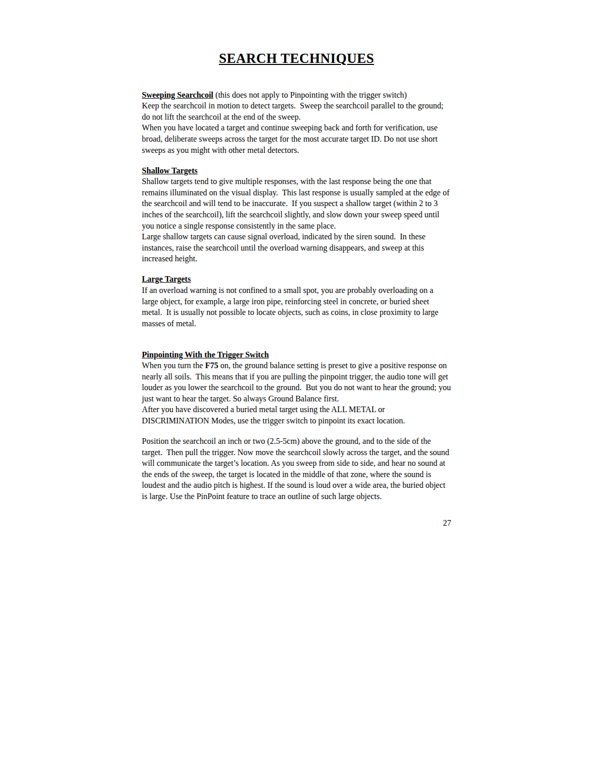SEARCH TECHNIQUES
Sweeping Searchcoil (this does not apply to Pinpointing with the trigger switch)
Keep the searchcoil in motion to detect targets. Sweep the searchcoil parallel to the ground; do not lift the searchcoil at the end of the sweep.
When you have located a target and continue sweeping back and forth for verification, use broad, deliberate sweeps across the target for the most accurate target ID. Do not use short sweeps as you might with other metal detectors.
Shallow Targets
Shallow targets tend to give multiple responses, with the last response being the one that remains illuminated on the visual display. This last response is usually sampled at the edge of the searchcoil and will tend to be inaccurate. If you suspect a shallow target (within 2 to 3 inches of the searchcoil), lift the searchcoil slightly, and slow down your sweep speed until you notice a single response consistently in the same place.
Large shallow targets can cause signal overload, indicated by the siren sound. In these instances, raise the searchcoil until the overload warning disappears, and sweep at this increased height.
Large Targets
If an overload warning is not confined to a small spot, you are probably overloading on a large object, for example, a large iron pipe, reinforcing steel in concrete, or buried sheet metal. It is usually not possible to locate objects, such as coins, in close proximity to large masses of metal.
Pinpointing With the Trigger Switch
When you turn the F75 on, the ground balance setting is preset to give a positive response on nearly all soils. This means that if you are pulling the pinpoint trigger, the audio tone will get louder as you lower the searchcoil to the ground. But you do not want to hear the ground; you just want to hear the target. So always Ground Balance first.
After you have discovered a buried metal target using the ALL METAL or DISCRIMINATION Modes, use the trigger switch to pinpoint its exact location.
Position the searchcoil an inch or two (2.5-5cm) above the ground, and to the side of the target. Then pull the trigger. Now move the searchcoil slowly across the target, and the sound will communicate the target’s location. As you sweep from side to side, and hear no sound at the ends of the sweep, the target is located in the middle of that zone, where the sound is loudest and the audio pitch is highest. If the sound is loud over a wide area, the buried object is large. Use the PinPoint feature to trace an outline of such large objects.
27